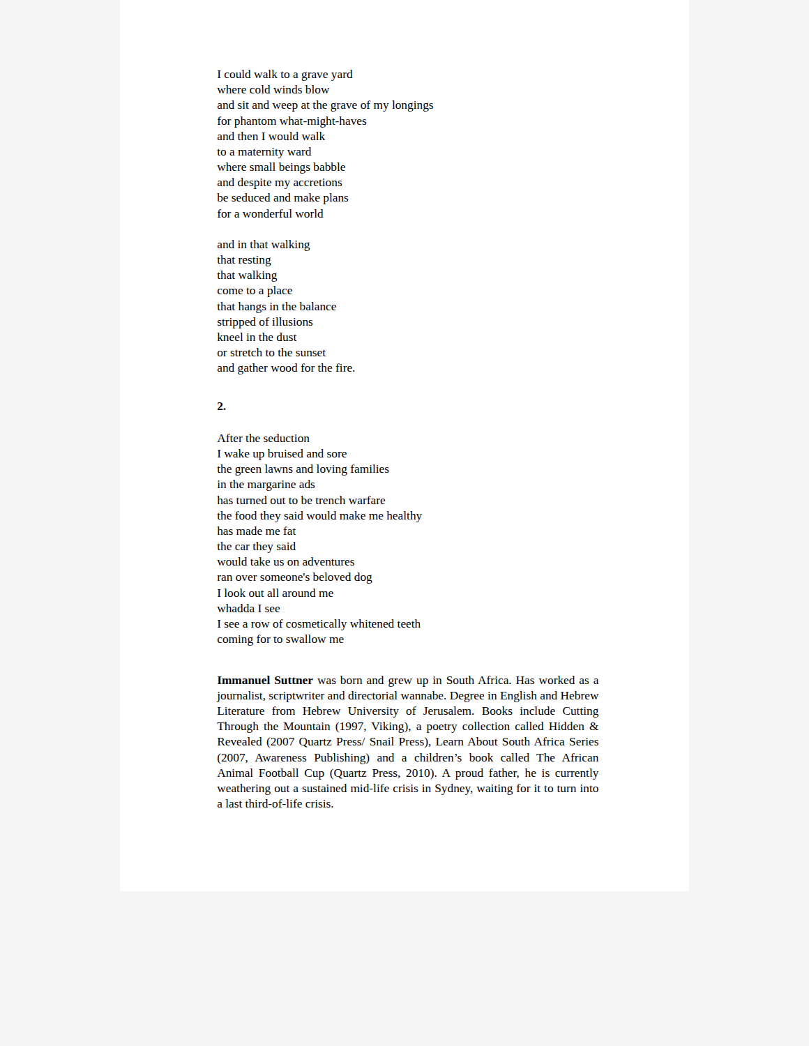I could walk to a grave yard where cold winds blow and sit and weep at the grave of my longings for phantom what-might-haves and then I would walk to a maternity ward where small beings babble and despite my accretions be seduced and make plans for a wonderful world
and in that walking that resting that walking come to a place that hangs in the balance stripped of illusions kneel in the dust or stretch to the sunset and gather wood for the fire.
2.
After the seduction I wake up bruised and sore the green lawns and loving families in the margarine ads has turned out to be trench warfare the food they said would make me healthy has made me fat the car they said would take us on adventures ran over someone's beloved dog I look out all around me whadda I see I see a row of cosmetically whitened teeth coming for to swallow me
Immanuel Suttner was born and grew up in South Africa. Has worked as a journalist, scriptwriter and directorial wannabe. Degree in English and Hebrew Literature from Hebrew University of Jerusalem. Books include Cutting Through the Mountain (1997, Viking), a poetry collection called Hidden & Revealed (2007 Quartz Press/ Snail Press), Learn About South Africa Series (2007, Awareness Publishing) and a children’s book called The African Animal Football Cup (Quartz Press, 2010). A proud father, he is currently weathering out a sustained mid-life crisis in Sydney, waiting for it to turn into a last third-of-life crisis.